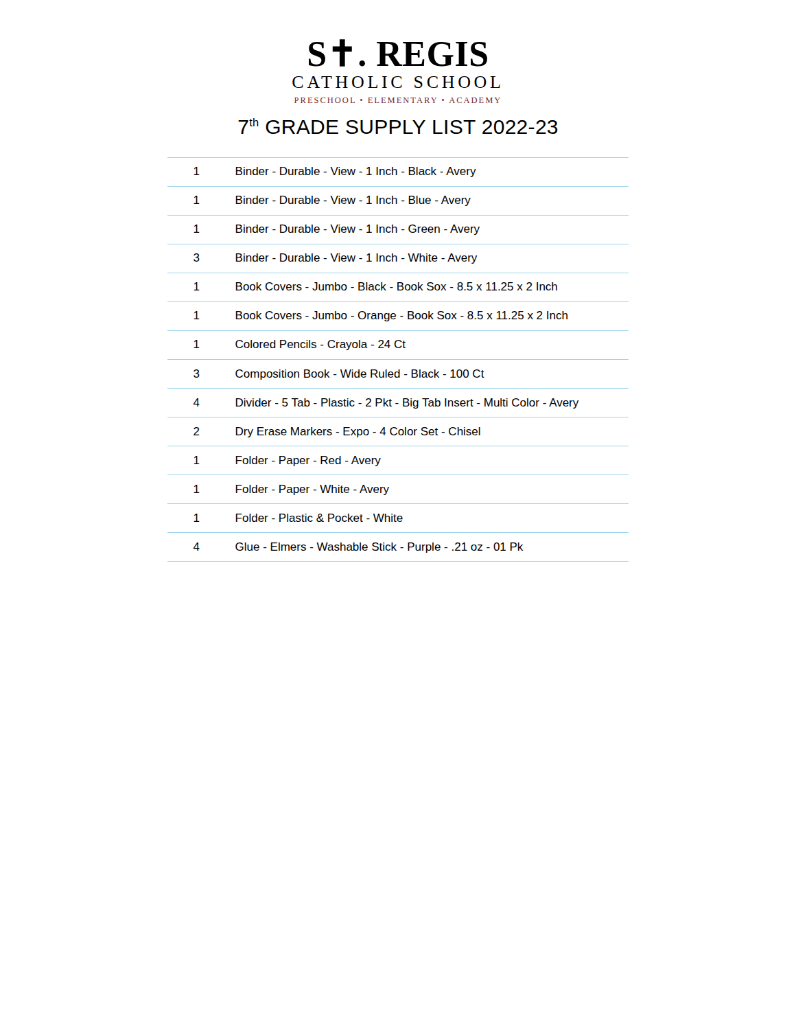S✝. REGIS
CATHOLIC SCHOOL
PRESCHOOL • ELEMENTARY • ACADEMY
7th GRADE SUPPLY LIST 2022-23
| 1 | Binder - Durable - View - 1 Inch - Black - Avery |
| 1 | Binder - Durable - View - 1 Inch - Blue - Avery |
| 1 | Binder - Durable - View - 1 Inch - Green - Avery |
| 3 | Binder - Durable - View - 1 Inch - White - Avery |
| 1 | Book Covers - Jumbo - Black - Book Sox - 8.5 x 11.25 x 2 Inch |
| 1 | Book Covers - Jumbo - Orange - Book Sox - 8.5 x 11.25 x 2 Inch |
| 1 | Colored Pencils - Crayola - 24 Ct |
| 3 | Composition Book - Wide Ruled - Black - 100 Ct |
| 4 | Divider - 5 Tab - Plastic - 2 Pkt - Big Tab Insert - Multi Color - Avery |
| 2 | Dry Erase Markers - Expo - 4 Color Set - Chisel |
| 1 | Folder - Paper - Red - Avery |
| 1 | Folder - Paper - White - Avery |
| 1 | Folder - Plastic & Pocket - White |
| 4 | Glue - Elmers - Washable Stick - Purple - .21 oz - 01 Pk |